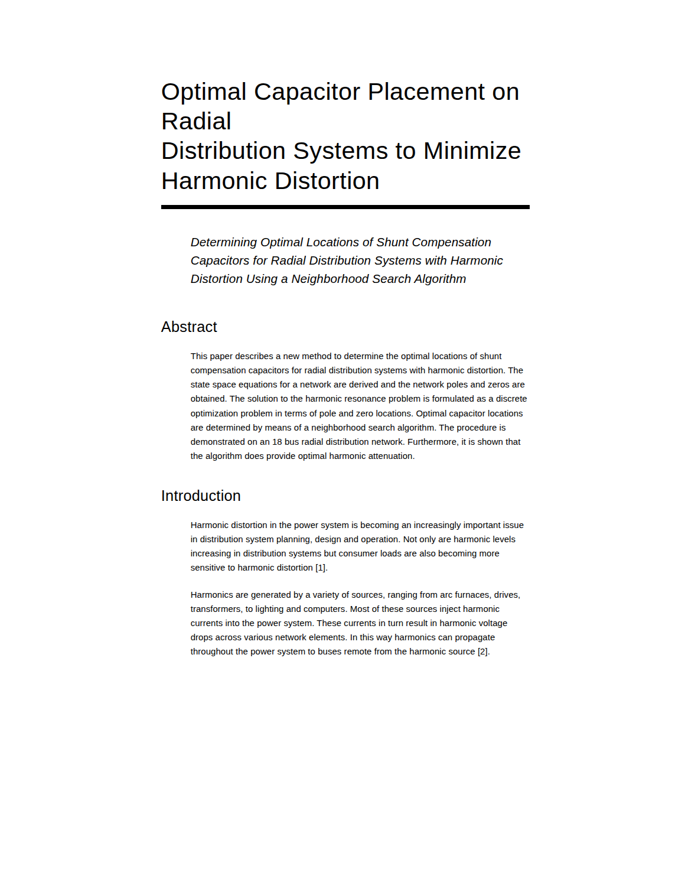Optimal Capacitor Placement on Radial
Distribution Systems to Minimize
Harmonic Distortion
Determining Optimal Locations of Shunt Compensation
Capacitors for Radial Distribution Systems with Harmonic
Distortion Using a Neighborhood Search Algorithm
Abstract
This paper describes a new method to determine the optimal locations of shunt compensation capacitors for radial distribution systems with harmonic distortion. The state space equations for a network are derived and the network poles and zeros are obtained. The solution to the harmonic resonance problem is formulated as a discrete optimization problem in terms of pole and zero locations. Optimal capacitor locations are determined by means of a neighborhood search algorithm. The procedure is demonstrated on an 18 bus radial distribution network. Furthermore, it is shown that the algorithm does provide optimal harmonic attenuation.
Introduction
Harmonic distortion in the power system is becoming an increasingly important issue in distribution system planning, design and operation. Not only are harmonic levels increasing in distribution systems but consumer loads are also becoming more sensitive to harmonic distortion [1].
Harmonics are generated by a variety of sources, ranging from arc furnaces, drives, transformers, to lighting and computers. Most of these sources inject harmonic currents into the power system. These currents in turn result in harmonic voltage drops across various network elements. In this way harmonics can propagate throughout the power system to buses remote from the harmonic source [2].